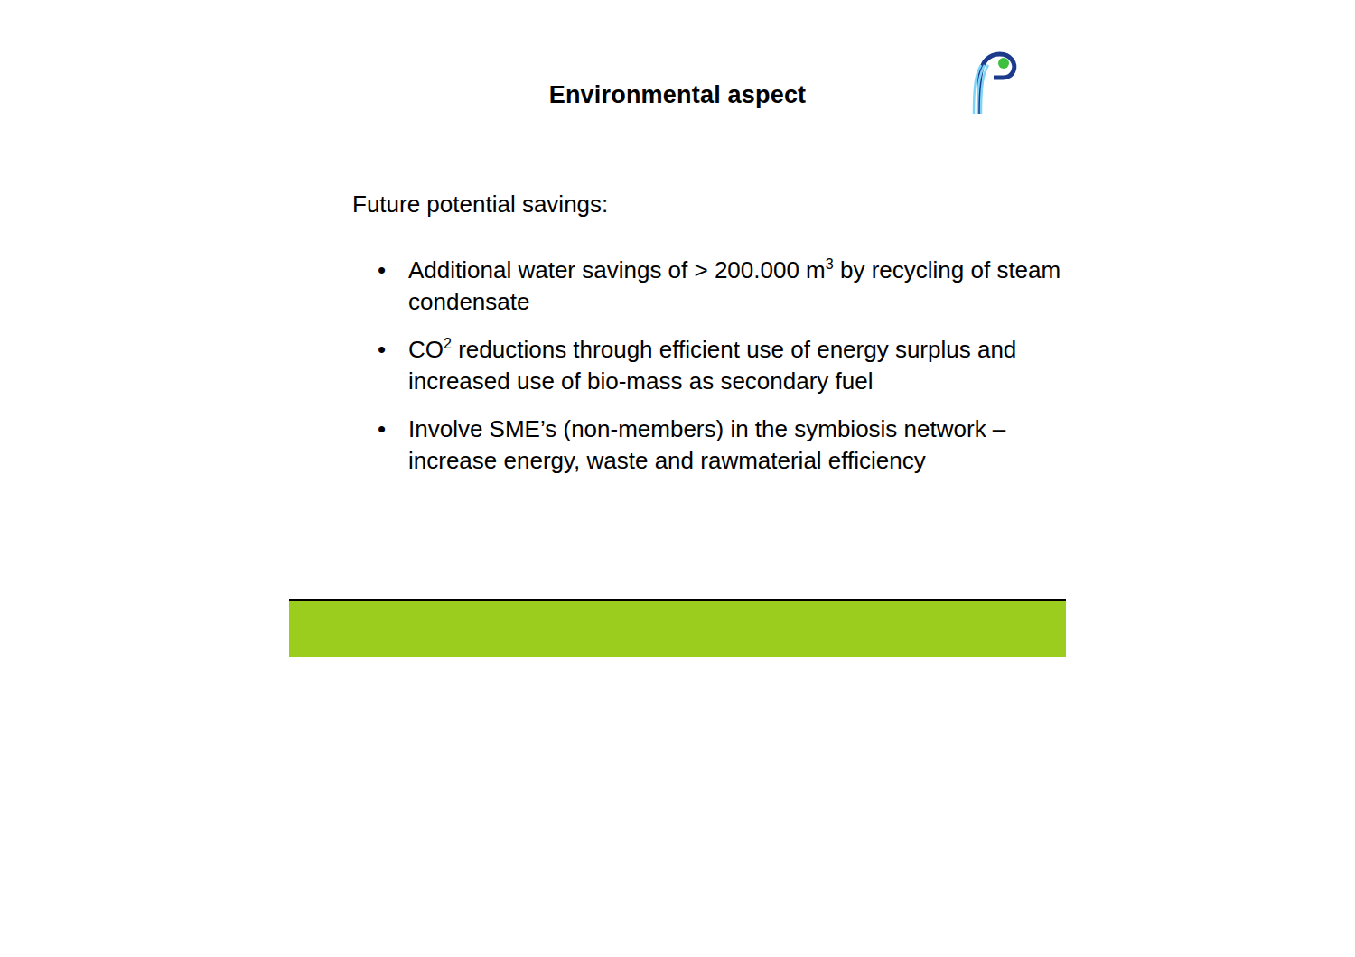Environmental aspect
Future potential savings:
Additional water savings of > 200.000 m3 by recycling of steam condensate
CO2 reductions through efficient use of energy surplus and increased use of bio-mass as secondary fuel
Involve SME’s (non-members) in the symbiosis network – increase energy, waste and rawmaterial efficiency